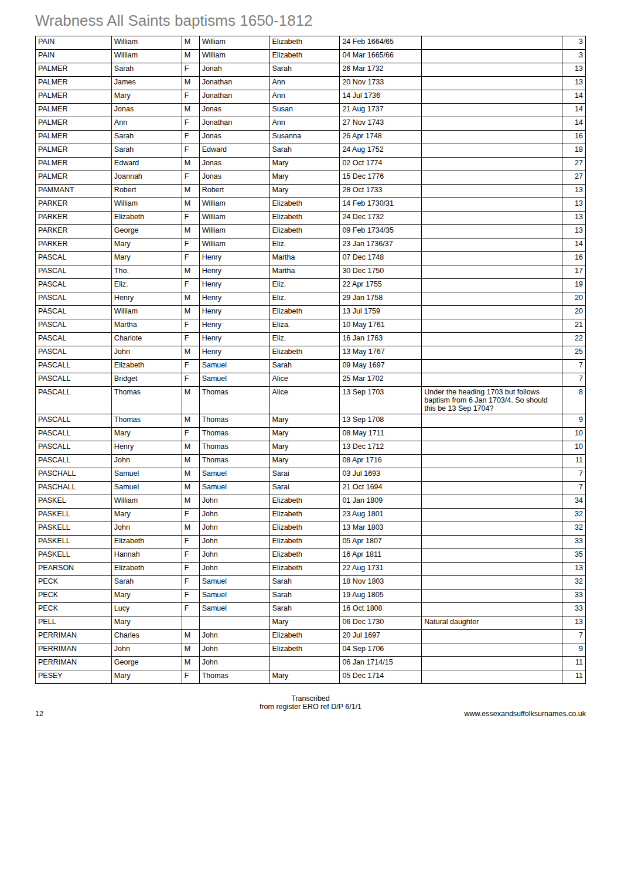Wrabness All Saints baptisms 1650-1812
| PAIN | William | M | William | Elizabeth | 24 Feb 1664/65 | | 3 |
| PAIN | William | M | William | Elizabeth | 04 Mar 1665/66 | | 3 |
| PALMER | Sarah | F | Jonah | Sarah | 26 Mar 1732 | | 13 |
| PALMER | James | M | Jonathan | Ann | 20 Nov 1733 | | 13 |
| PALMER | Mary | F | Jonathan | Ann | 14 Jul 1736 | | 14 |
| PALMER | Jonas | M | Jonas | Susan | 21 Aug 1737 | | 14 |
| PALMER | Ann | F | Jonathan | Ann | 27 Nov 1743 | | 14 |
| PALMER | Sarah | F | Jonas | Susanna | 26 Apr 1748 | | 16 |
| PALMER | Sarah | F | Edward | Sarah | 24 Aug 1752 | | 18 |
| PALMER | Edward | M | Jonas | Mary | 02 Oct 1774 | | 27 |
| PALMER | Joannah | F | Jonas | Mary | 15 Dec 1776 | | 27 |
| PAMMANT | Robert | M | Robert | Mary | 28 Oct 1733 | | 13 |
| PARKER | William | M | William | Elizabeth | 14 Feb 1730/31 | | 13 |
| PARKER | Elizabeth | F | William | Elizabeth | 24 Dec 1732 | | 13 |
| PARKER | George | M | William | Elizabeth | 09 Feb 1734/35 | | 13 |
| PARKER | Mary | F | William | Eliz. | 23 Jan 1736/37 | | 14 |
| PASCAL | Mary | F | Henry | Martha | 07 Dec 1748 | | 16 |
| PASCAL | Tho. | M | Henry | Martha | 30 Dec 1750 | | 17 |
| PASCAL | Eliz. | F | Henry | Eliz. | 22 Apr 1755 | | 19 |
| PASCAL | Henry | M | Henry | Eliz. | 29 Jan 1758 | | 20 |
| PASCAL | William | M | Henry | Elizabeth | 13 Jul 1759 | | 20 |
| PASCAL | Martha | F | Henry | Eliza. | 10 May 1761 | | 21 |
| PASCAL | Charlote | F | Henry | Eliz. | 16 Jan 1763 | | 22 |
| PASCAL | John | M | Henry | Elizabeth | 13 May 1767 | | 25 |
| PASCALL | Elizabeth | F | Samuel | Sarah | 09 May 1697 | | 7 |
| PASCALL | Bridget | F | Samuel | Alice | 25 Mar 1702 | | 7 |
| PASCALL | Thomas | M | Thomas | Alice | 13 Sep 1703 | Under the heading 1703 but follows baptism from 6 Jan 1703/4. So should this be 13 Sep 1704? | 8 |
| PASCALL | Thomas | M | Thomas | Mary | 13 Sep 1708 | | 9 |
| PASCALL | Mary | F | Thomas | Mary | 08 May 1711 | | 10 |
| PASCALL | Henry | M | Thomas | Mary | 13 Dec 1712 | | 10 |
| PASCALL | John | M | Thomas | Mary | 08 Apr 1716 | | 11 |
| PASCHALL | Samuel | M | Samuel | Sarai | 03 Jul 1693 | | 7 |
| PASCHALL | Samuel | M | Samuel | Sarai | 21 Oct 1694 | | 7 |
| PASKEL | William | M | John | Elizabeth | 01 Jan 1809 | | 34 |
| PASKELL | Mary | F | John | Elizabeth | 23 Aug 1801 | | 32 |
| PASKELL | John | M | John | Elizabeth | 13 Mar 1803 | | 32 |
| PASKELL | Elizabeth | F | John | Elizabeth | 05 Apr 1807 | | 33 |
| PASKELL | Hannah | F | John | Elizabeth | 16 Apr 1811 | | 35 |
| PEARSON | Elizabeth | F | John | Elizabeth | 22 Aug 1731 | | 13 |
| PECK | Sarah | F | Samuel | Sarah | 18 Nov 1803 | | 32 |
| PECK | Mary | F | Samuel | Sarah | 19 Aug 1805 | | 33 |
| PECK | Lucy | F | Samuel | Sarah | 16 Oct 1808 | | 33 |
| PELL | Mary | | | Mary | 06 Dec 1730 | Natural daughter | 13 |
| PERRIMAN | Charles | M | John | Elizabeth | 20 Jul 1697 | | 7 |
| PERRIMAN | John | M | John | Elizabeth | 04 Sep 1706 | | 9 |
| PERRIMAN | George | M | John | | 06 Jan 1714/15 | | 11 |
| PESEY | Mary | F | Thomas | Mary | 05 Dec 1714 | | 11 |
Transcribed
from register ERO ref D/P 6/1/1
12
www.essexandsuffolksurnames.co.uk